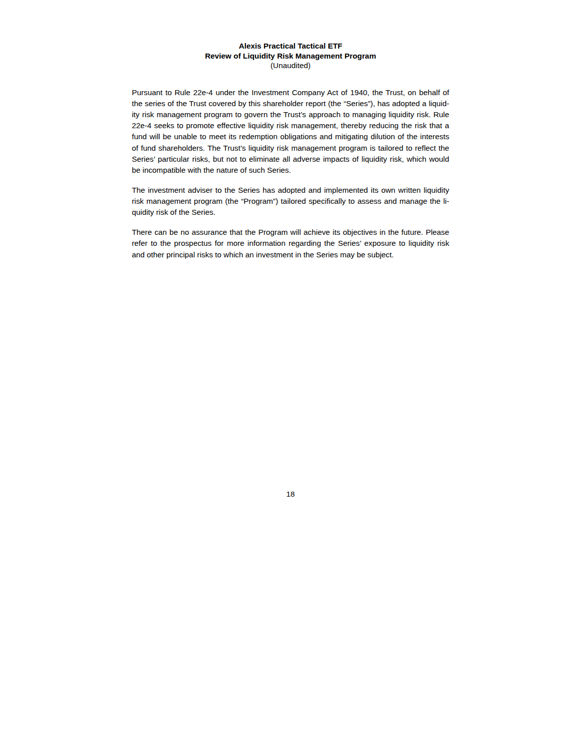Alexis Practical Tactical ETF
Review of Liquidity Risk Management Program
(Unaudited)
Pursuant to Rule 22e-4 under the Investment Company Act of 1940, the Trust, on behalf of the series of the Trust covered by this shareholder report (the “Series”), has adopted a liquidity risk management program to govern the Trust’s approach to managing liquidity risk. Rule 22e-4 seeks to promote effective liquidity risk management, thereby reducing the risk that a fund will be unable to meet its redemption obligations and mitigating dilution of the interests of fund shareholders. The Trust’s liquidity risk management program is tailored to reflect the Series’ particular risks, but not to eliminate all adverse impacts of liquidity risk, which would be incompatible with the nature of such Series.
The investment adviser to the Series has adopted and implemented its own written liquidity risk management program (the “Program”) tailored specifically to assess and manage the liquidity risk of the Series.
There can be no assurance that the Program will achieve its objectives in the future. Please refer to the prospectus for more information regarding the Series’ exposure to liquidity risk and other principal risks to which an investment in the Series may be subject.
18